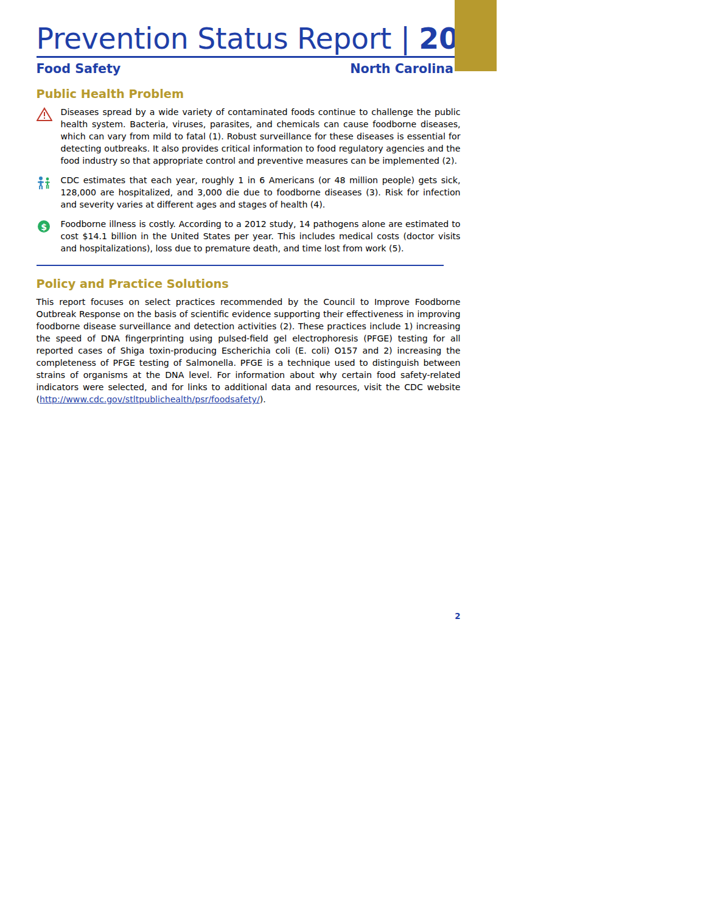Prevention Status Report | 2013
Food Safety North Carolina
Public Health Problem
Diseases spread by a wide variety of contaminated foods continue to challenge the public health system. Bacteria, viruses, parasites, and chemicals can cause foodborne diseases, which can vary from mild to fatal (1). Robust surveillance for these diseases is essential for detecting outbreaks. It also provides critical information to food regulatory agencies and the food industry so that appropriate control and preventive measures can be implemented (2).
CDC estimates that each year, roughly 1 in 6 Americans (or 48 million people) gets sick, 128,000 are hospitalized, and 3,000 die due to foodborne diseases (3). Risk for infection and severity varies at different ages and stages of health (4).
$
Foodborne illness is costly. According to a 2012 study, 14 pathogens alone are estimated to cost $14.1 billion in the United States per year. This includes medical costs (doctor visits and hospitalizations), loss due to premature death, and time lost from work (5).
Policy and Practice Solutions
This report focuses on select practices recommended by the Council to Improve Foodborne Outbreak Response on the basis of scientific evidence supporting their effectiveness in improving foodborne disease surveillance and detection activities (2). These practices include 1) increasing the speed of DNA fingerprinting using pulsed-field gel electrophoresis (PFGE) testing for all reported cases of Shiga toxin-producing Escherichia coli (E. coli) O157 and 2) increasing the completeness of PFGE testing of Salmonella. PFGE is a technique used to distinguish between strains of organisms at the DNA level. For information about why certain food safety-related indicators were selected, and for links to additional data and resources, visit the CDC website (http://www.cdc.gov/stltpublichealth/psr/foodsafety/).
2